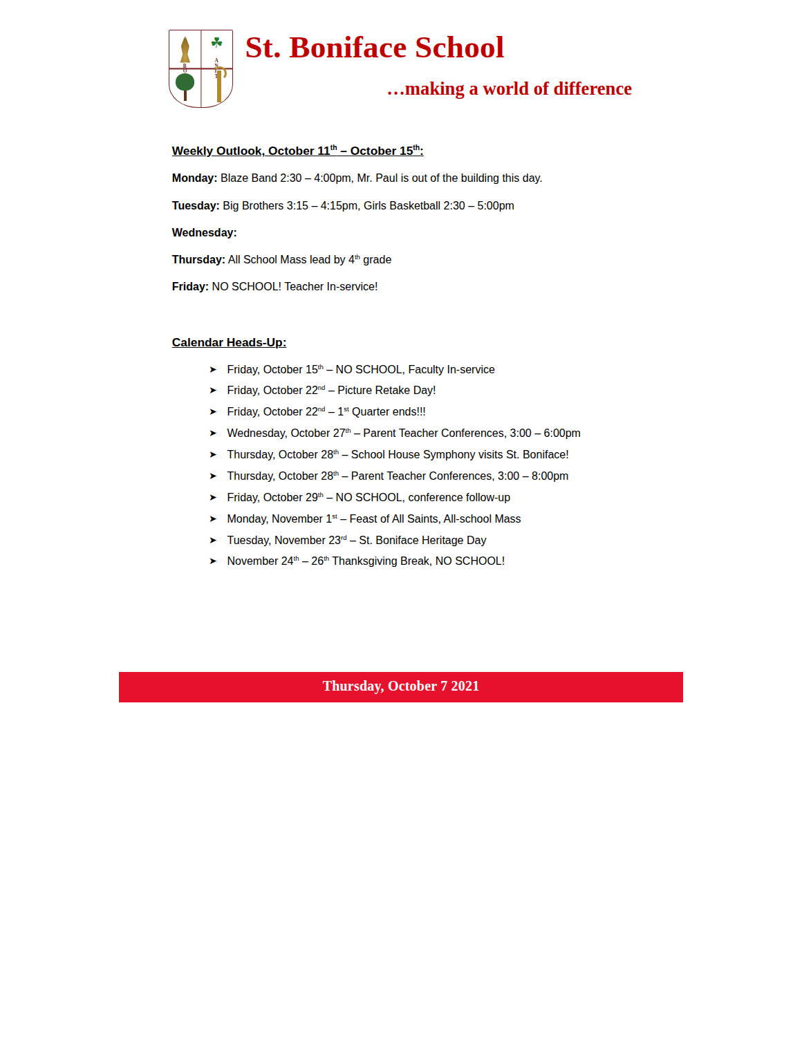S
B
O
N
A
N
I
T
☘
St. Boniface School
…making a world of difference
Weekly Outlook, October 11th – October 15th:
Monday: Blaze Band 2:30 – 4:00pm, Mr. Paul is out of the building this day.
Tuesday: Big Brothers 3:15 – 4:15pm, Girls Basketball 2:30 – 5:00pm
Wednesday:
Thursday: All School Mass lead by 4th grade
Friday: NO SCHOOL! Teacher In-service!
Calendar Heads-Up:
Friday, October 15th – NO SCHOOL, Faculty In-service
Friday, October 22nd – Picture Retake Day!
Friday, October 22nd – 1st Quarter ends!!!
Wednesday, October 27th – Parent Teacher Conferences, 3:00 – 6:00pm
Thursday, October 28th – School House Symphony visits St. Boniface!
Thursday, October 28th – Parent Teacher Conferences, 3:00 – 8:00pm
Friday, October 29th – NO SCHOOL, conference follow-up
Monday, November 1st – Feast of All Saints, All-school Mass
Tuesday, November 23rd – St. Boniface Heritage Day
November 24th – 26th Thanksgiving Break, NO SCHOOL!
Thursday, October 7 2021